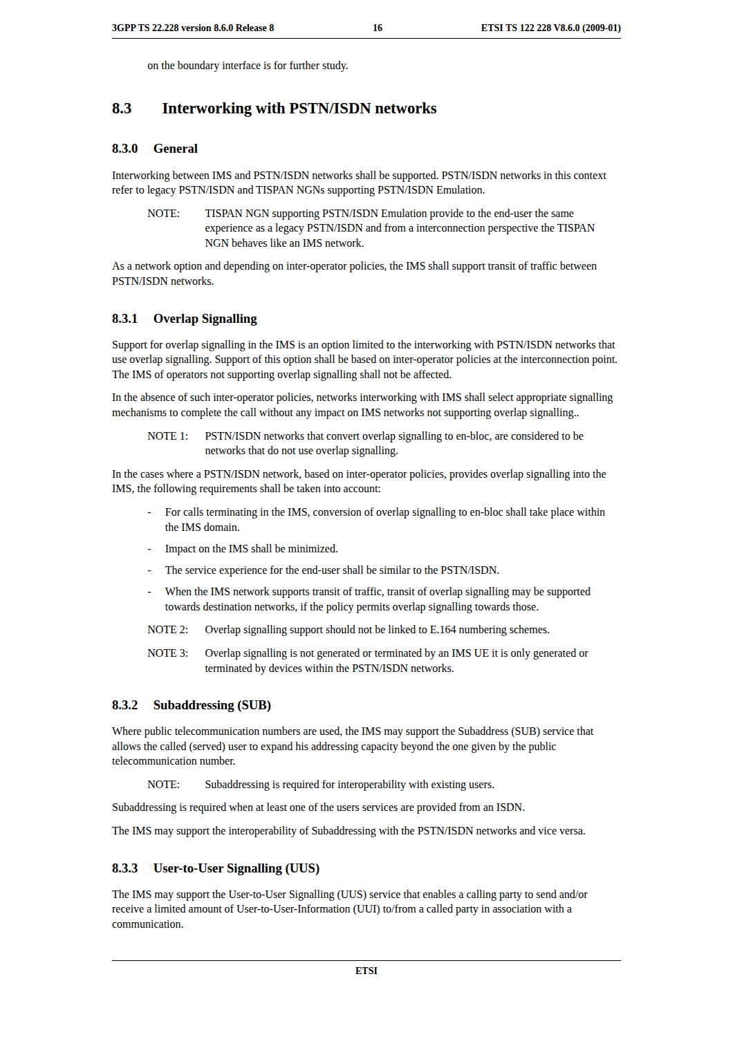3GPP TS 22.228 version 8.6.0 Release 8 16 ETSI TS 122 228 V8.6.0 (2009-01)
on the boundary interface is for further study.
8.3 Interworking with PSTN/ISDN networks
8.3.0 General
Interworking between IMS and PSTN/ISDN networks shall be supported. PSTN/ISDN networks in this context refer to legacy PSTN/ISDN and TISPAN NGNs supporting PSTN/ISDN Emulation.
NOTE: TISPAN NGN supporting PSTN/ISDN Emulation provide to the end-user the same experience as a legacy PSTN/ISDN and from a interconnection perspective the TISPAN NGN behaves like an IMS network.
As a network option and depending on inter-operator policies, the IMS shall support transit of traffic between PSTN/ISDN networks.
8.3.1 Overlap Signalling
Support for overlap signalling in the IMS is an option limited to the interworking with PSTN/ISDN networks that use overlap signalling. Support of this option shall be based on inter-operator policies at the interconnection point. The IMS of operators not supporting overlap signalling shall not be affected.
In the absence of such inter-operator policies, networks interworking with IMS shall select appropriate signalling mechanisms to complete the call without any impact on IMS networks not supporting overlap signalling..
NOTE 1: PSTN/ISDN networks that convert overlap signalling to en-bloc, are considered to be networks that do not use overlap signalling.
In the cases where a PSTN/ISDN network, based on inter-operator policies, provides overlap signalling into the IMS, the following requirements shall be taken into account:
For calls terminating in the IMS, conversion of overlap signalling to en-bloc shall take place within the IMS domain.
Impact on the IMS shall be minimized.
The service experience for the end-user shall be similar to the PSTN/ISDN.
When the IMS network supports transit of traffic, transit of overlap signalling may be supported towards destination networks, if the policy permits overlap signalling towards those.
NOTE 2: Overlap signalling support should not be linked to E.164 numbering schemes.
NOTE 3: Overlap signalling is not generated or terminated by an IMS UE it is only generated or terminated by devices within the PSTN/ISDN networks.
8.3.2 Subaddressing (SUB)
Where public telecommunication numbers are used, the IMS may support the Subaddress (SUB) service that allows the called (served) user to expand his addressing capacity beyond the one given by the public telecommunication number.
NOTE: Subaddressing is required for interoperability with existing users.
Subaddressing is required when at least one of the users services are provided from an ISDN.
The IMS may support the interoperability of Subaddressing with the PSTN/ISDN networks and vice versa.
8.3.3 User-to-User Signalling (UUS)
The IMS may support the User-to-User Signalling (UUS) service that enables a calling party to send and/or receive a limited amount of User-to-User-Information (UUI) to/from a called party in association with a communication.
ETSI